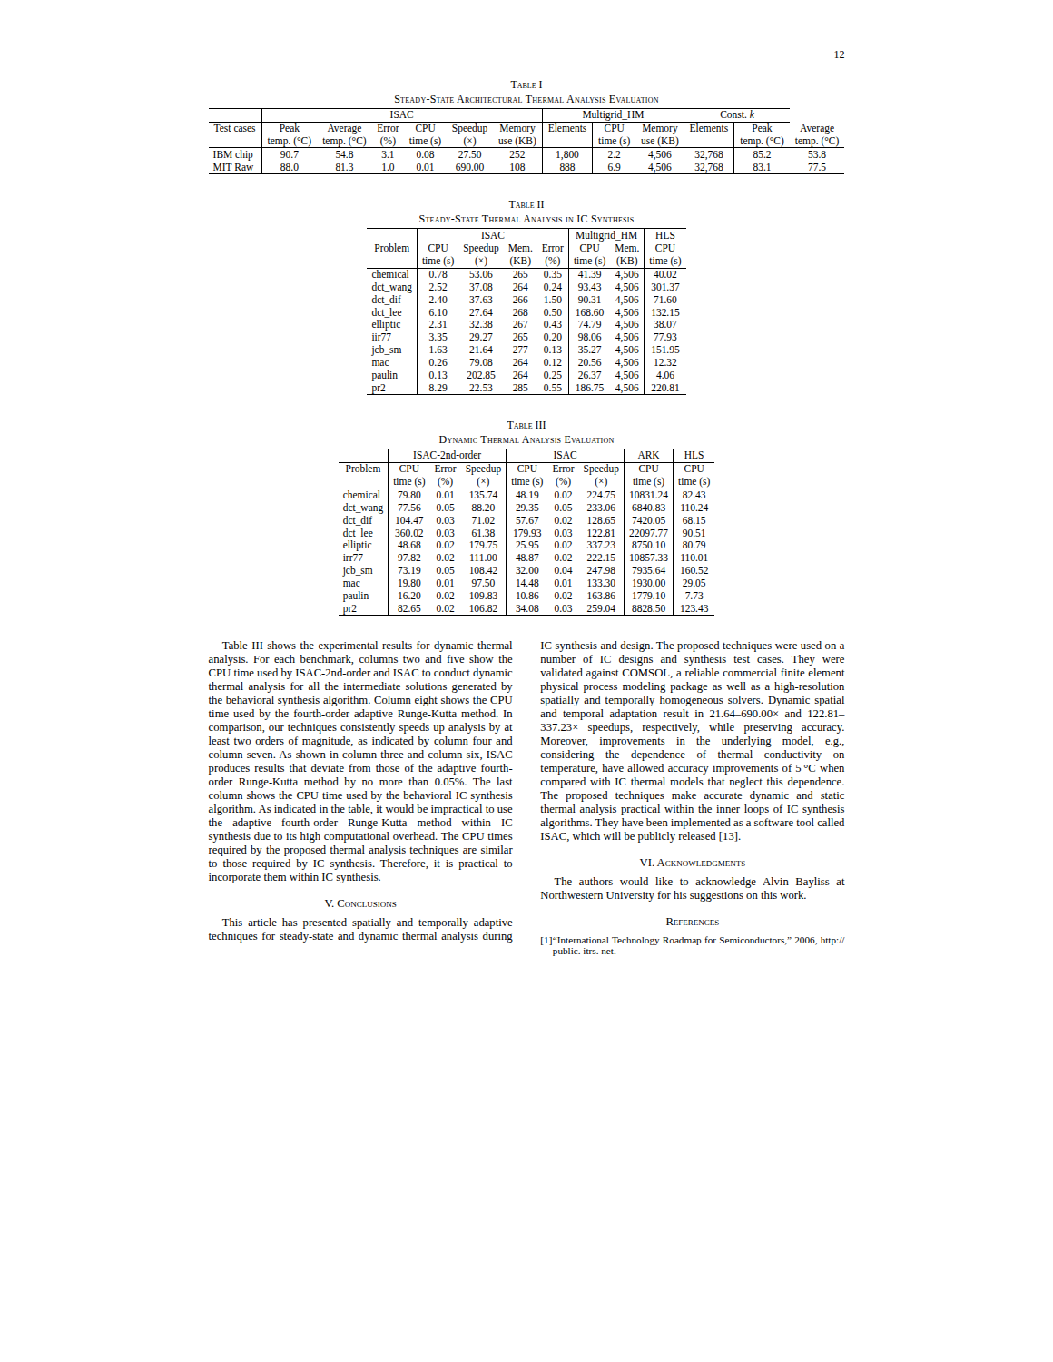12
Table I
Steady-State Architectural Thermal Analysis Evaluation
| | ISAC | Multigrid_HM | Const. k |
| Test cases | Peak | Average | Error | CPU | Speedup | Memory | Elements | CPU | Memory | Elements | Peak | Average |
| | temp. (°C) | temp. (°C) | (%) | time (s) | (×) | use (KB) | | time (s) | use (KB) | | temp. (°C) | temp. (°C) |
| IBM chip | 90.7 | 54.8 | 3.1 | 0.08 | 27.50 | 252 | 1,800 | 2.2 | 4,506 | 32,768 | 85.2 | 53.8 |
| MIT Raw | 88.0 | 81.3 | 1.0 | 0.01 | 690.00 | 108 | 888 | 6.9 | 4,506 | 32,768 | 83.1 | 77.5 |
Table II
Steady-State Thermal Analysis in IC Synthesis
| | ISAC | Multigrid_HM | HLS |
| Problem | CPU | Speedup | Mem. | Error | CPU | Mem. | CPU |
| | time (s) | (×) | (KB) | (%) | time (s) | (KB) | time (s) |
| chemical | 0.78 | 53.06 | 265 | 0.35 | 41.39 | 4,506 | 40.02 |
| dct_wang | 2.52 | 37.08 | 264 | 0.24 | 93.43 | 4,506 | 301.37 |
| dct_dif | 2.40 | 37.63 | 266 | 1.50 | 90.31 | 4,506 | 71.60 |
| dct_lee | 6.10 | 27.64 | 268 | 0.50 | 168.60 | 4,506 | 132.15 |
| elliptic | 2.31 | 32.38 | 267 | 0.43 | 74.79 | 4,506 | 38.07 |
| iir77 | 3.35 | 29.27 | 265 | 0.20 | 98.06 | 4,506 | 77.93 |
| jcb_sm | 1.63 | 21.64 | 277 | 0.13 | 35.27 | 4,506 | 151.95 |
| mac | 0.26 | 79.08 | 264 | 0.12 | 20.56 | 4,506 | 12.32 |
| paulin | 0.13 | 202.85 | 264 | 0.25 | 26.37 | 4,506 | 4.06 |
| pr2 | 8.29 | 22.53 | 285 | 0.55 | 186.75 | 4,506 | 220.81 |
Table III
Dynamic Thermal Analysis Evaluation
| | ISAC-2nd-order | ISAC | ARK | HLS |
| Problem | CPU | Error | Speedup | CPU | Error | Speedup | CPU | CPU |
| | time (s) | (%) | (×) | time (s) | (%) | (×) | time (s) | time (s) |
| chemical | 79.80 | 0.01 | 135.74 | 48.19 | 0.02 | 224.75 | 10831.24 | 82.43 |
| dct_wang | 77.56 | 0.05 | 88.20 | 29.35 | 0.05 | 233.06 | 6840.83 | 110.24 |
| dct_dif | 104.47 | 0.03 | 71.02 | 57.67 | 0.02 | 128.65 | 7420.05 | 68.15 |
| dct_lee | 360.02 | 0.03 | 61.38 | 179.93 | 0.03 | 122.81 | 22097.77 | 90.51 |
| elliptic | 48.68 | 0.02 | 179.75 | 25.95 | 0.02 | 337.23 | 8750.10 | 80.79 |
| irr77 | 97.82 | 0.02 | 111.00 | 48.87 | 0.02 | 222.15 | 10857.33 | 110.01 |
| jcb_sm | 73.19 | 0.05 | 108.42 | 32.00 | 0.04 | 247.98 | 7935.64 | 160.52 |
| mac | 19.80 | 0.01 | 97.50 | 14.48 | 0.01 | 133.30 | 1930.00 | 29.05 |
| paulin | 16.20 | 0.02 | 109.83 | 10.86 | 0.02 | 163.86 | 1779.10 | 7.73 |
| pr2 | 82.65 | 0.02 | 106.82 | 34.08 | 0.03 | 259.04 | 8828.50 | 123.43 |
Table III shows the experimental results for dynamic thermal analysis. For each benchmark, columns two and five show the CPU time used by ISAC-2nd-order and ISAC to conduct dynamic thermal analysis for all the intermediate solutions generated by the behavioral synthesis algorithm. Column eight shows the CPU time used by the fourth-order adaptive Runge-Kutta method. In comparison, our techniques consistently speeds up analysis by at least two orders of magnitude, as indicated by column four and column seven. As shown in column three and column six, ISAC produces results that deviate from those of the adaptive fourth-order Runge-Kutta method by no more than 0.05%. The last column shows the CPU time used by the behavioral IC synthesis algorithm. As indicated in the table, it would be impractical to use the adaptive fourth-order Runge-Kutta method within IC synthesis due to its high computational overhead. The CPU times required by the proposed thermal analysis techniques are similar to those required by IC synthesis. Therefore, it is practical to incorporate them within IC synthesis.
V. Conclusions
This article has presented spatially and temporally adaptive techniques for steady-state and dynamic thermal analysis during IC synthesis and design. The proposed techniques were used on a number of IC designs and synthesis test cases. They were validated against COMSOL, a reliable commercial finite element physical process modeling package as well as a high-resolution spatially and temporally homogeneous solvers. Dynamic spatial and temporal adaptation result in 21.64–690.00× and 122.81–337.23× speedups, respectively, while preserving accuracy. Moreover, improvements in the underlying model, e.g., considering the dependence of thermal conductivity on temperature, have allowed accuracy improvements of 5 °C when compared with IC thermal models that neglect this dependence. The proposed techniques make accurate dynamic and static thermal analysis practical within the inner loops of IC synthesis algorithms. They have been implemented as a software tool called ISAC, which will be publicly released [13].
VI. Acknowledgments
The authors would like to acknowledge Alvin Bayliss at Northwestern University for his suggestions on this work.
References
[1] “International Technology Roadmap for Semiconductors,” 2006, http:// public. itrs. net.